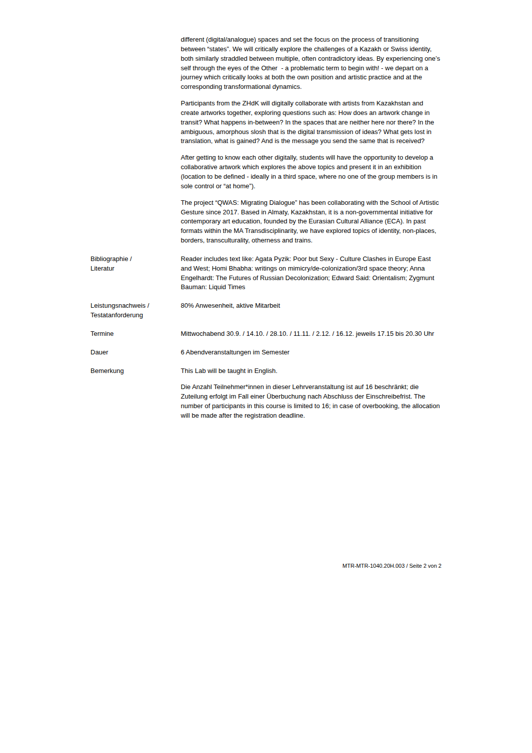| | different (digital/analogue) spaces and set the focus on the process of transitioning between “states”. We will critically explore the challenges of a Kazakh or Swiss identity, both similarly straddled between multiple, often contradictory ideas. By experiencing one’s self through the eyes of the Other - a problematic term to begin with! - we depart on a journey which critically looks at both the own position and artistic practice and at the corresponding transformational dynamics. Participants from the ZHdK will digitally collaborate with artists from Kazakhstan and create artworks together, exploring questions such as: How does an artwork change in transit? What happens in-between? In the spaces that are neither here nor there? In the ambiguous, amorphous slosh that is the digital transmission of ideas? What gets lost in translation, what is gained? And is the message you send the same that is received? After getting to know each other digitally, students will have the opportunity to develop a collaborative artwork which explores the above topics and present it in an exhibition (location to be defined - ideally in a third space, where no one of the group members is in sole control or “at home”). The project “QWAS: Migrating Dialogue” has been collaborating with the School of Artistic Gesture since 2017. Based in Almaty, Kazakhstan, it is a non-governmental initiative for contemporary art education, founded by the Eurasian Cultural Alliance (ECA). In past formats within the MA Transdisciplinarity, we have explored topics of identity, non-places, borders, transculturality, otherness and trains. |
| Bibliographie / Literatur | Reader includes text like: Agata Pyzik: Poor but Sexy - Culture Clashes in Europe East and West; Homi Bhabha: writings on mimicry/de-colonization/3rd space theory; Anna Engelhardt: The Futures of Russian Decolonization; Edward Said: Orientalism; Zygmunt Bauman: Liquid Times |
| Leistungsnachweis / Testatanforderung | 80% Anwesenheit, aktive Mitarbeit |
| Termine | Mittwochabend 30.9. / 14.10. / 28.10. / 11.11. / 2.12. / 16.12. jeweils 17.15 bis 20.30 Uhr |
| Dauer | 6 Abendveranstaltungen im Semester |
| Bemerkung | This Lab will be taught in English. Die Anzahl Teilnehmer*innen in dieser Lehrveranstaltung ist auf 16 beschränkt; die Zuteilung erfolgt im Fall einer Überbuchung nach Abschluss der Einschreibefrist. The number of participants in this course is limited to 16; in case of overbooking, the allocation will be made after the registration deadline. |
MTR-MTR-1040.20H.003 / Seite 2 von 2